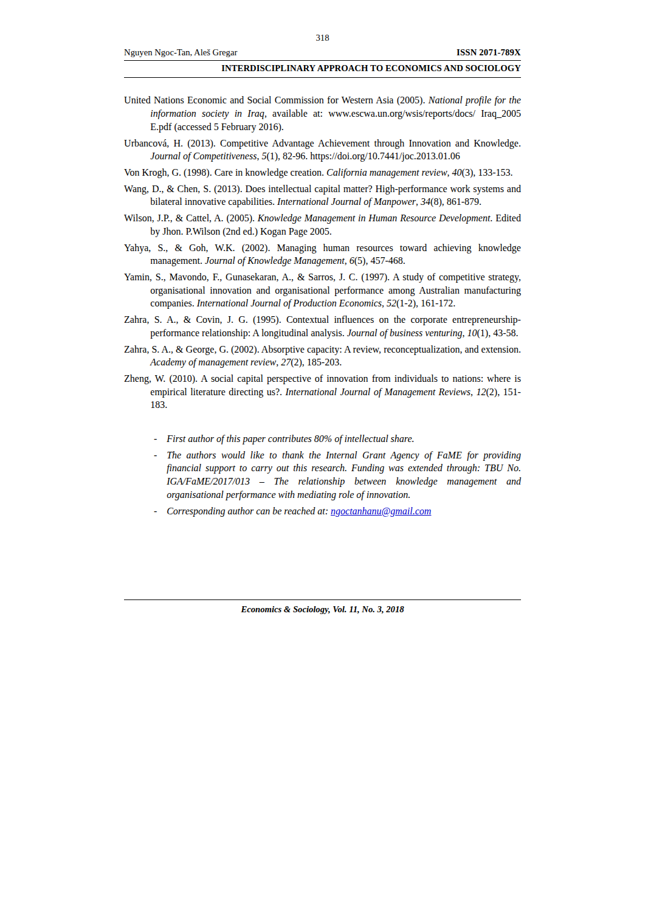318
Nguyen Ngoc-Tan, Aleš Gregar
ISSN 2071-789X
INTERDISCIPLINARY APPROACH TO ECONOMICS AND SOCIOLOGY
United Nations Economic and Social Commission for Western Asia (2005). National profile for the information society in Iraq, available at: www.escwa.un.org/wsis/reports/docs/ Iraq_2005 E.pdf (accessed 5 February 2016).
Urbancová, H. (2013). Competitive Advantage Achievement through Innovation and Knowledge. Journal of Competitiveness, 5(1), 82-96. https://doi.org/10.7441/joc.2013.01.06
Von Krogh, G. (1998). Care in knowledge creation. California management review, 40(3), 133-153.
Wang, D., & Chen, S. (2013). Does intellectual capital matter? High-performance work systems and bilateral innovative capabilities. International Journal of Manpower, 34(8), 861-879.
Wilson, J.P., & Cattel, A. (2005). Knowledge Management in Human Resource Development. Edited by Jhon. P.Wilson (2nd ed.) Kogan Page 2005.
Yahya, S., & Goh, W.K. (2002). Managing human resources toward achieving knowledge management. Journal of Knowledge Management, 6(5), 457-468.
Yamin, S., Mavondo, F., Gunasekaran, A., & Sarros, J. C. (1997). A study of competitive strategy, organisational innovation and organisational performance among Australian manufacturing companies. International Journal of Production Economics, 52(1-2), 161-172.
Zahra, S. A., & Covin, J. G. (1995). Contextual influences on the corporate entrepreneurship-performance relationship: A longitudinal analysis. Journal of business venturing, 10(1), 43-58.
Zahra, S. A., & George, G. (2002). Absorptive capacity: A review, reconceptualization, and extension. Academy of management review, 27(2), 185-203.
Zheng, W. (2010). A social capital perspective of innovation from individuals to nations: where is empirical literature directing us?. International Journal of Management Reviews, 12(2), 151-183.
First author of this paper contributes 80% of intellectual share.
The authors would like to thank the Internal Grant Agency of FaME for providing financial support to carry out this research. Funding was extended through: TBU No. IGA/FaME/2017/013 – The relationship between knowledge management and organisational performance with mediating role of innovation.
Corresponding author can be reached at: ngoctanhanu@gmail.com
Economics & Sociology, Vol. 11, No. 3, 2018